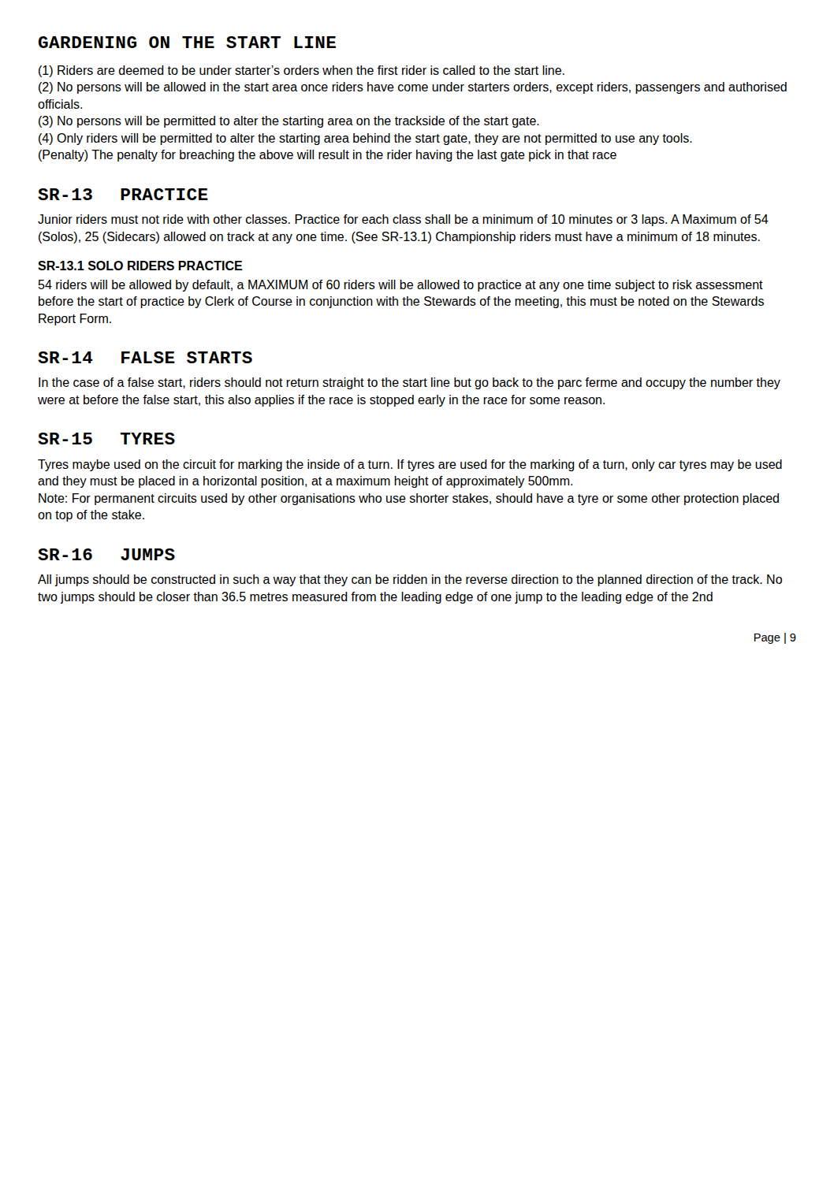Gardening on the Start Line
(1) Riders are deemed to be under starter’s orders when the first rider is called to the start line.
(2) No persons will be allowed in the start area once riders have come under starters orders, except riders, passengers and authorised officials.
(3) No persons will be permitted to alter the starting area on the trackside of the start gate.
(4) Only riders will be permitted to alter the starting area behind the start gate, they are not permitted to use any tools.
(Penalty) The penalty for breaching the above will result in the rider having the last gate pick in that race
SR-13 Practice
Junior riders must not ride with other classes. Practice for each class shall be a minimum of 10 minutes or 3 laps. A Maximum of 54 (Solos), 25 (Sidecars) allowed on track at any one time. (See SR-13.1) Championship riders must have a minimum of 18 minutes.
SR-13.1 SOLO RIDERS PRACTICE
54 riders will be allowed by default, a MAXIMUM of 60 riders will be allowed to practice at any one time subject to risk assessment before the start of practice by Clerk of Course in conjunction with the Stewards of the meeting, this must be noted on the Stewards Report Form.
SR-14 False Starts
In the case of a false start, riders should not return straight to the start line but go back to the parc ferme and occupy the number they were at before the false start, this also applies if the race is stopped early in the race for some reason.
SR-15 Tyres
Tyres maybe used on the circuit for marking the inside of a turn. If tyres are used for the marking of a turn, only car tyres may be used and they must be placed in a horizontal position, at a maximum height of approximately 500mm.
Note: For permanent circuits used by other organisations who use shorter stakes, should have a tyre or some other protection placed on top of the stake.
SR-16 Jumps
All jumps should be constructed in such a way that they can be ridden in the reverse direction to the planned direction of the track. No two jumps should be closer than 36.5 metres measured from the leading edge of one jump to the leading edge of the 2nd
Page | 9